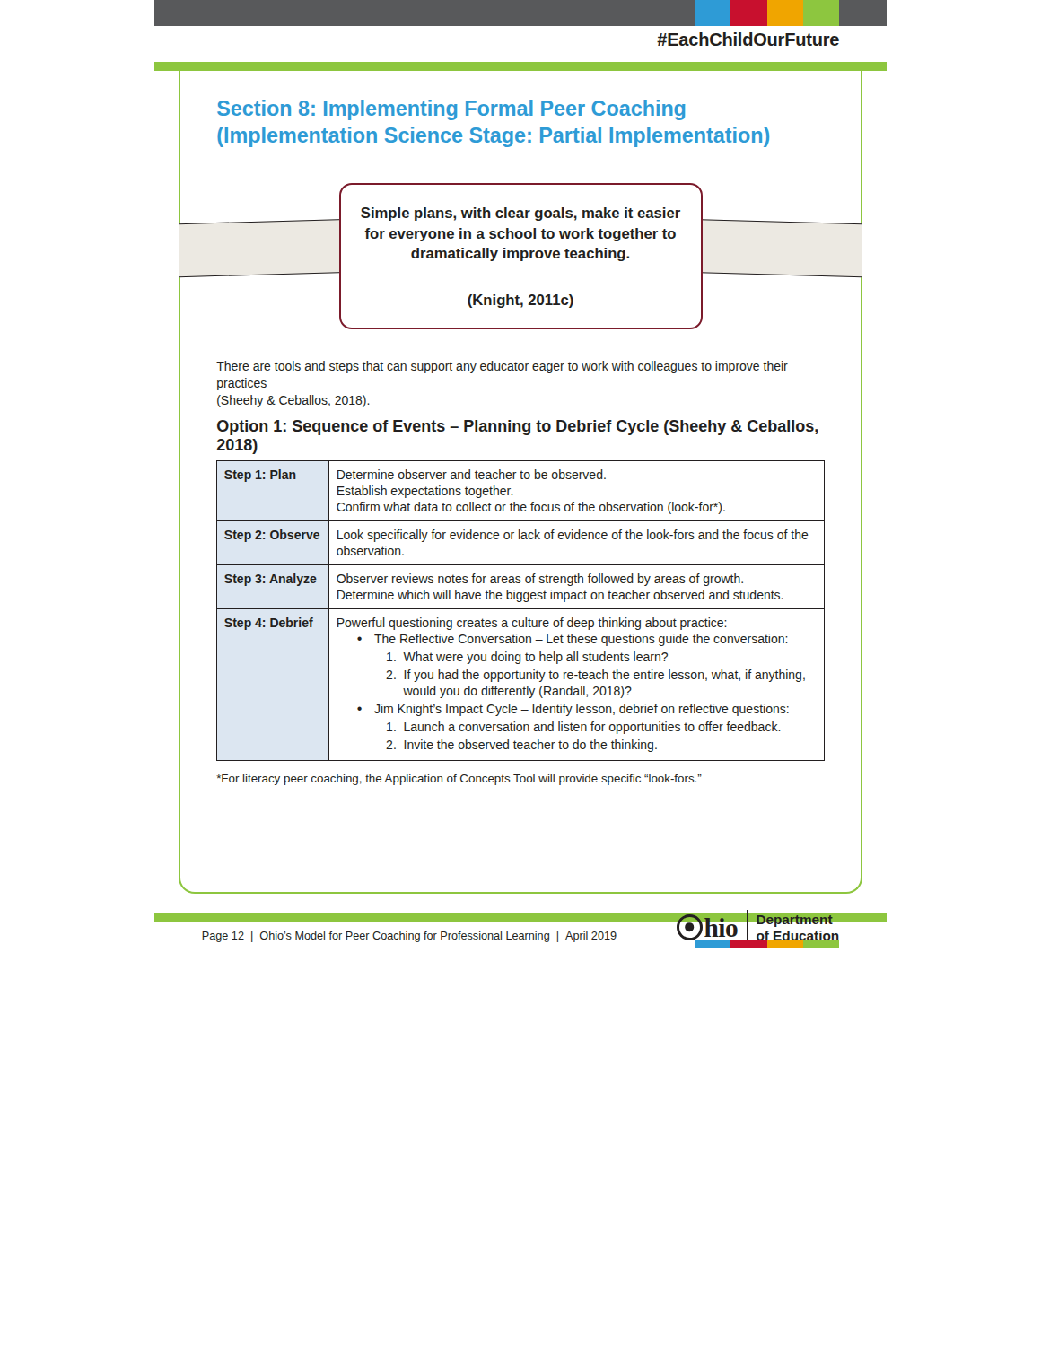#EachChildOurFuture
Section 8: Implementing Formal Peer Coaching
(Implementation Science Stage: Partial Implementation)
Simple plans, with clear goals, make it easier for everyone in a school to work together to dramatically improve teaching.
(Knight, 2011c)
There are tools and steps that can support any educator eager to work with colleagues to improve their practices
(Sheehy & Ceballos, 2018).
Option 1: Sequence of Events – Planning to Debrief Cycle (Sheehy & Ceballos, 2018)
| Step 1: Plan | Determine observer and teacher to be observed. Establish expectations together. Confirm what data to collect or the focus of the observation (look-for*). |
| Step 2: Observe | Look specifically for evidence or lack of evidence of the look-fors and the focus of the observation. |
| Step 3: Analyze | Observer reviews notes for areas of strength followed by areas of growth. Determine which will have the biggest impact on teacher observed and students. |
| Step 4: Debrief | Powerful questioning creates a culture of deep thinking about practice: The Reflective Conversation – Let these questions guide the conversation: What were you doing to help all students learn? If you had the opportunity to re-teach the entire lesson, what, if anything, would you do differently (Randall, 2018)? Jim Knight’s Impact Cycle – Identify lesson, debrief on reflective questions: Launch a conversation and listen for opportunities to offer feedback. Invite the observed teacher to do the thinking. |
*For literacy peer coaching, the Application of Concepts Tool will provide specific “look-fors.”
Page 12 | Ohio’s Model for Peer Coaching for Professional Learning | April 2019
hio
Department
of Education